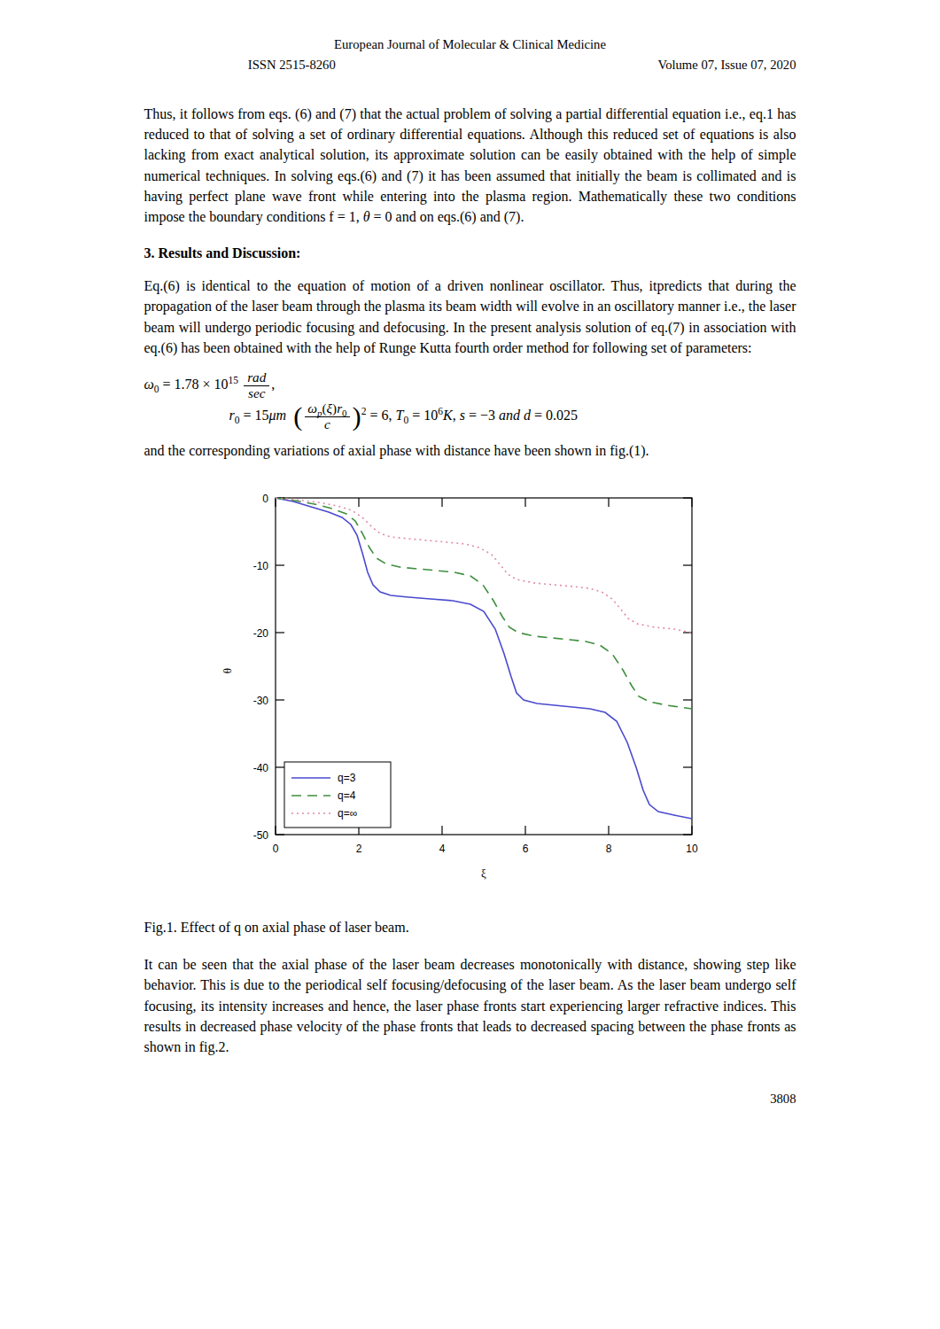European Journal of Molecular & Clinical Medicine
ISSN 2515-8260 Volume 07, Issue 07, 2020
Thus, it follows from eqs. (6) and (7) that the actual problem of solving a partial differential equation i.e., eq.1 has reduced to that of solving a set of ordinary differential equations. Although this reduced set of equations is also lacking from exact analytical solution, its approximate solution can be easily obtained with the help of simple numerical techniques. In solving eqs.(6) and (7) it has been assumed that initially the beam is collimated and is having perfect plane wave front while entering into the plasma region. Mathematically these two conditions impose the boundary conditions f = 1, θ = 0 and on eqs.(6) and (7).
3. Results and Discussion:
Eq.(6) is identical to the equation of motion of a driven nonlinear oscillator. Thus, itpredicts that during the propagation of the laser beam through the plasma its beam width will evolve in an oscillatory manner i.e., the laser beam will undergo periodic focusing and defocusing. In the present analysis solution of eq.(7) in association with eq.(6) has been obtained with the help of Runge Kutta fourth order method for following set of parameters:
ω0 = 1.78 × 1015 rad sec, r0 = 15μm (ωp(ξ)r0 c)2 = 6, T0 = 106K, s = −3 and d = 0.025
and the corresponding variations of axial phase with distance have been shown in fig.(1).
Fig.1. Effect of q on axial phase of laser beam. 0 -10 -20 -30 -40 -50 0 2 4 6 8 10 ξ θ q=3 q=4 q=∞
Fig.1. Effect of q on axial phase of laser beam.
It can be seen that the axial phase of the laser beam decreases monotonically with distance, showing step like behavior. This is due to the periodical self focusing/defocusing of the laser beam. As the laser beam undergo self focusing, its intensity increases and hence, the laser phase fronts start experiencing larger refractive indices. This results in decreased phase velocity of the phase fronts that leads to decreased spacing between the phase fronts as shown in fig.2.
3808